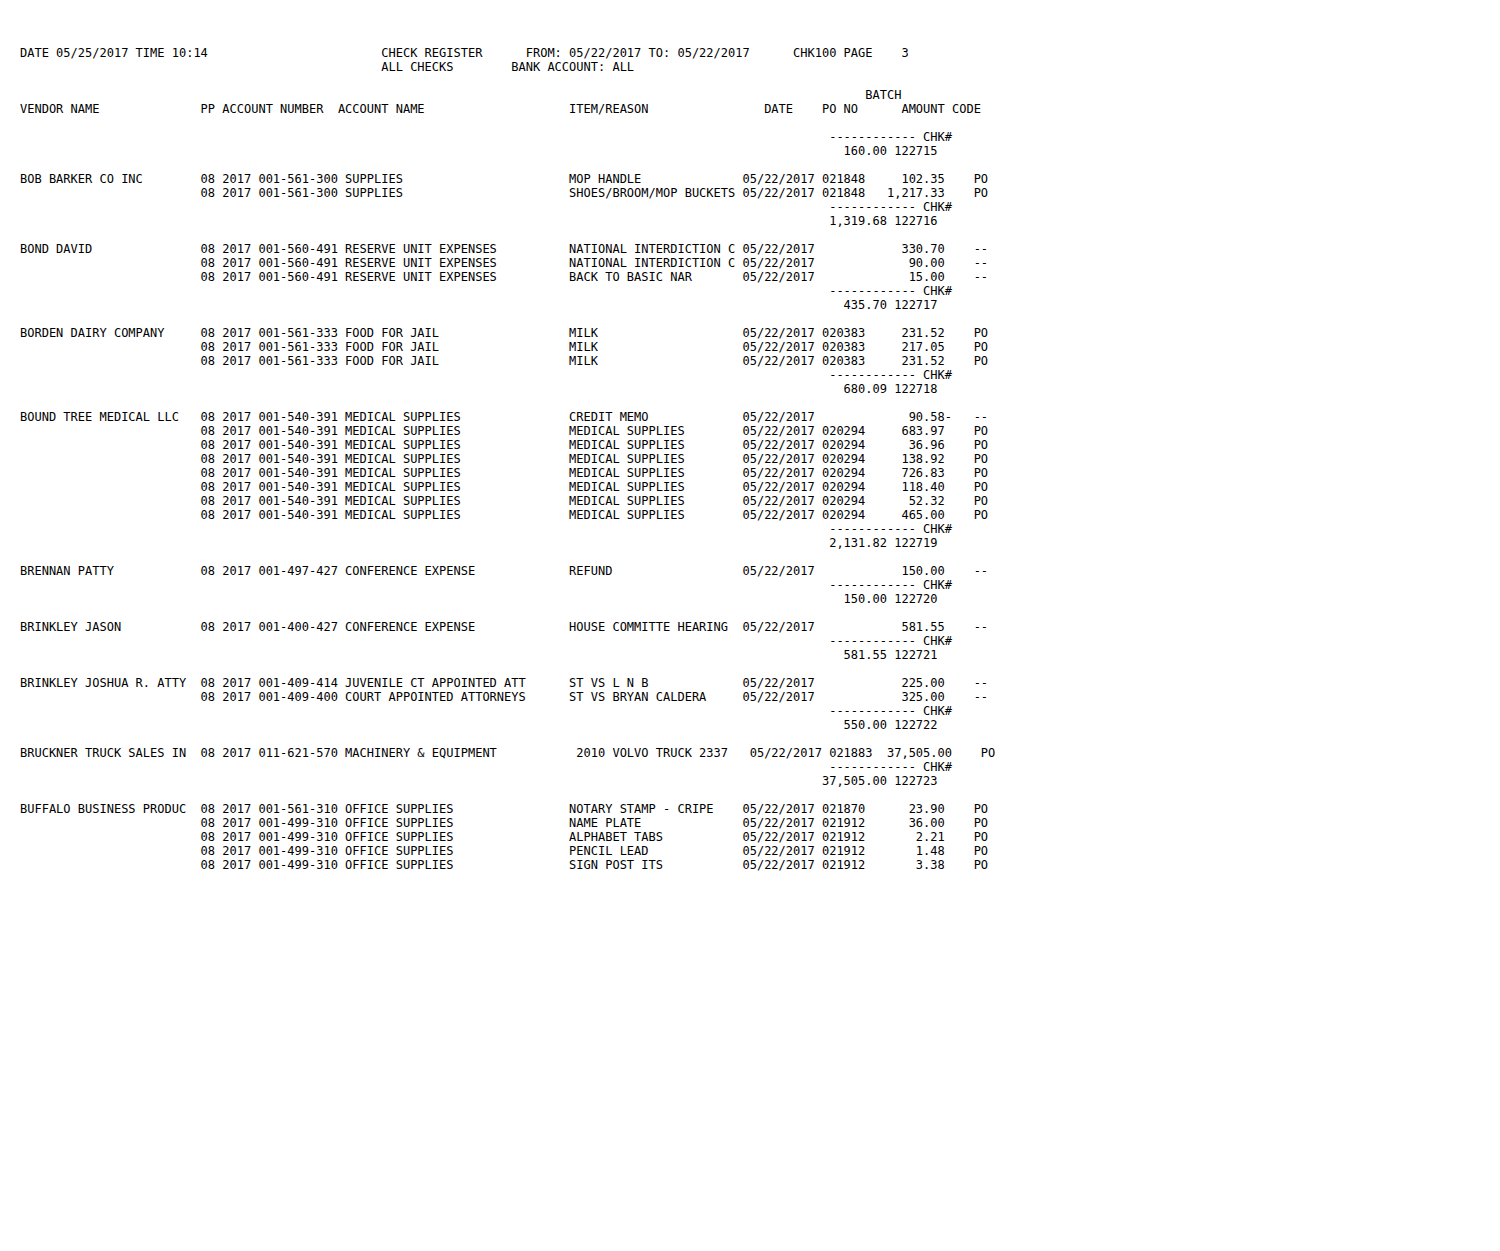DATE 05/25/2017 TIME 10:14                        CHECK REGISTER      FROM: 05/22/2017 TO: 05/22/2017      CHK100 PAGE    3
                                                  ALL CHECKS        BANK ACCOUNT: ALL

                                                                                                                     BATCH
VENDOR NAME              PP ACCOUNT NUMBER  ACCOUNT NAME                    ITEM/REASON                DATE    PO NO      AMOUNT CODE

                                                                                                                ------------ CHK#
                                                                                                                  160.00 122715

BOB BARKER CO INC        08 2017 001-561-300 SUPPLIES                       MOP HANDLE              05/22/2017 021848     102.35    PO
                         08 2017 001-561-300 SUPPLIES                       SHOES/BROOM/MOP BUCKETS 05/22/2017 021848   1,217.33    PO
                                                                                                                ------------ CHK#
                                                                                                                1,319.68 122716

BOND DAVID               08 2017 001-560-491 RESERVE UNIT EXPENSES          NATIONAL INTERDICTION C 05/22/2017            330.70    --
                         08 2017 001-560-491 RESERVE UNIT EXPENSES          NATIONAL INTERDICTION C 05/22/2017             90.00    --
                         08 2017 001-560-491 RESERVE UNIT EXPENSES          BACK TO BASIC NAR       05/22/2017             15.00    --
                                                                                                                ------------ CHK#
                                                                                                                  435.70 122717

BORDEN DAIRY COMPANY     08 2017 001-561-333 FOOD FOR JAIL                  MILK                    05/22/2017 020383     231.52    PO
                         08 2017 001-561-333 FOOD FOR JAIL                  MILK                    05/22/2017 020383     217.05    PO
                         08 2017 001-561-333 FOOD FOR JAIL                  MILK                    05/22/2017 020383     231.52    PO
                                                                                                                ------------ CHK#
                                                                                                                  680.09 122718

BOUND TREE MEDICAL LLC   08 2017 001-540-391 MEDICAL SUPPLIES               CREDIT MEMO             05/22/2017             90.58-   --
                         08 2017 001-540-391 MEDICAL SUPPLIES               MEDICAL SUPPLIES        05/22/2017 020294     683.97    PO
                         08 2017 001-540-391 MEDICAL SUPPLIES               MEDICAL SUPPLIES        05/22/2017 020294      36.96    PO
                         08 2017 001-540-391 MEDICAL SUPPLIES               MEDICAL SUPPLIES        05/22/2017 020294     138.92    PO
                         08 2017 001-540-391 MEDICAL SUPPLIES               MEDICAL SUPPLIES        05/22/2017 020294     726.83    PO
                         08 2017 001-540-391 MEDICAL SUPPLIES               MEDICAL SUPPLIES        05/22/2017 020294     118.40    PO
                         08 2017 001-540-391 MEDICAL SUPPLIES               MEDICAL SUPPLIES        05/22/2017 020294      52.32    PO
                         08 2017 001-540-391 MEDICAL SUPPLIES               MEDICAL SUPPLIES        05/22/2017 020294     465.00    PO
                                                                                                                ------------ CHK#
                                                                                                                2,131.82 122719

BRENNAN PATTY            08 2017 001-497-427 CONFERENCE EXPENSE             REFUND                  05/22/2017            150.00    --
                                                                                                                ------------ CHK#
                                                                                                                  150.00 122720

BRINKLEY JASON           08 2017 001-400-427 CONFERENCE EXPENSE             HOUSE COMMITTE HEARING  05/22/2017            581.55    --
                                                                                                                ------------ CHK#
                                                                                                                  581.55 122721

BRINKLEY JOSHUA R. ATTY  08 2017 001-409-414 JUVENILE CT APPOINTED ATT      ST VS L N B             05/22/2017            225.00    --
                         08 2017 001-409-400 COURT APPOINTED ATTORNEYS      ST VS BRYAN CALDERA     05/22/2017            325.00    --
                                                                                                                ------------ CHK#
                                                                                                                  550.00 122722

BRUCKNER TRUCK SALES IN  08 2017 011-621-570 MACHINERY & EQUIPMENT           2010 VOLVO TRUCK 2337   05/22/2017 021883  37,505.00    PO
                                                                                                                ------------ CHK#
                                                                                                               37,505.00 122723

BUFFALO BUSINESS PRODUC  08 2017 001-561-310 OFFICE SUPPLIES                NOTARY STAMP - CRIPE    05/22/2017 021870      23.90    PO
                         08 2017 001-499-310 OFFICE SUPPLIES                NAME PLATE              05/22/2017 021912      36.00    PO
                         08 2017 001-499-310 OFFICE SUPPLIES                ALPHABET TABS           05/22/2017 021912       2.21    PO
                         08 2017 001-499-310 OFFICE SUPPLIES                PENCIL LEAD             05/22/2017 021912       1.48    PO
                         08 2017 001-499-310 OFFICE SUPPLIES                SIGN POST ITS           05/22/2017 021912       3.38    PO